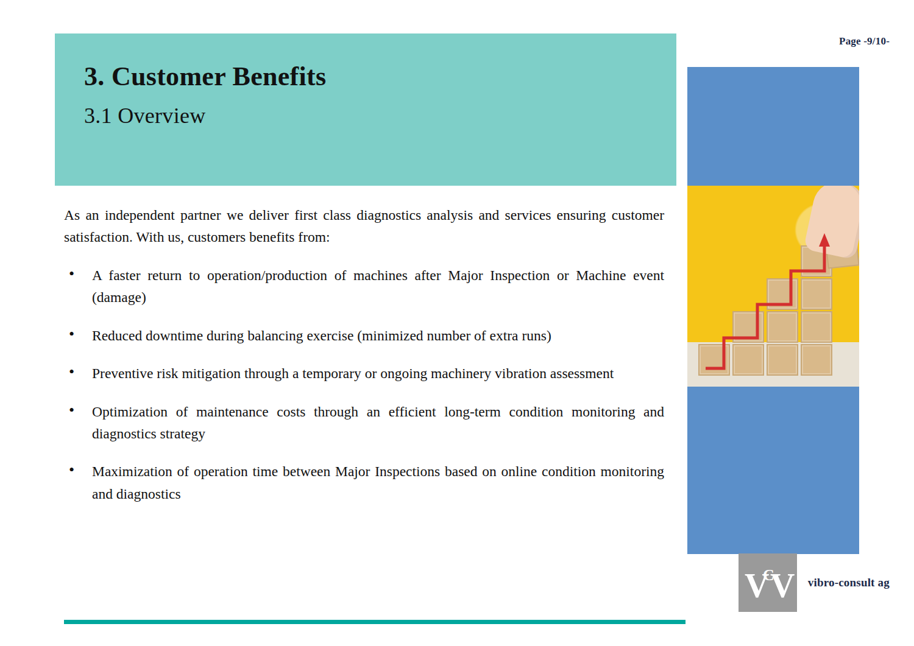Page -9/10-
3. Customer Benefits
3.1 Overview
As an independent partner we deliver first class diagnostics analysis and services ensuring customer satisfaction. With us, customers benefits from:
A faster return to operation/production of machines after Major Inspection or Machine event (damage)
Reduced downtime during balancing exercise (minimized number of extra runs)
Preventive risk mitigation through a temporary or ongoing machinery vibration assessment
Optimization of maintenance costs through an efficient long-term condition monitoring and diagnostics strategy
Maximization of operation time between Major Inspections based on online condition monitoring and diagnostics
V V C
vibro-consult ag